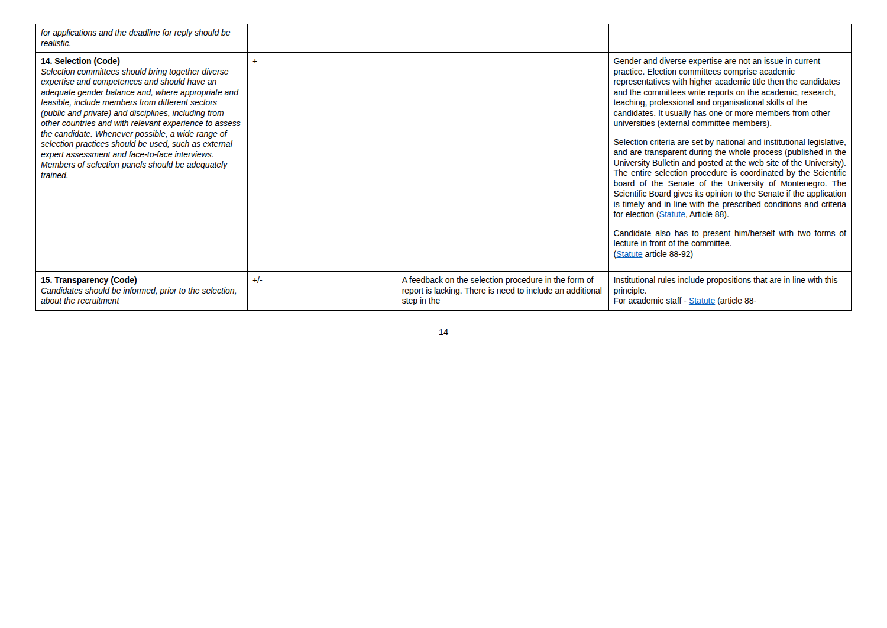| for applications and the deadline for reply should be realistic. | | | |
| 14. Selection (Code) Selection committees should bring together diverse expertise and competences and should have an adequate gender balance and, where appropriate and feasible, include members from different sectors (public and private) and disciplines, including from other countries and with relevant experience to assess the candidate. Whenever possible, a wide range of selection practices should be used, such as external expert assessment and face-to-face interviews. Members of selection panels should be adequately trained. | + | | Gender and diverse expertise are not an issue in current practice. Election committees comprise academic representatives with higher academic title then the candidates and the committees write reports on the academic, research, teaching, professional and organisational skills of the candidates. It usually has one or more members from other universities (external committee members). Selection criteria are set by national and institutional legislative, and are transparent during the whole process (published in the University Bulletin and posted at the web site of the University). The entire selection procedure is coordinated by the Scientific board of the Senate of the University of Montenegro. The Scientific Board gives its opinion to the Senate if the application is timely and in line with the prescribed conditions and criteria for election ( Statute , Article 88). Candidate also has to present him/herself with two forms of lecture in front of the committee. ( Statute article 88-92) |
| 15. Transparency (Code) Candidates should be informed, prior to the selection, about the recruitment | +/- | A feedback on the selection procedure in the form of report is lacking. There is need to include an additional step in the | Institutional rules include propositions that are in line with this principle. For academic staff - Statute (article 88- |
14